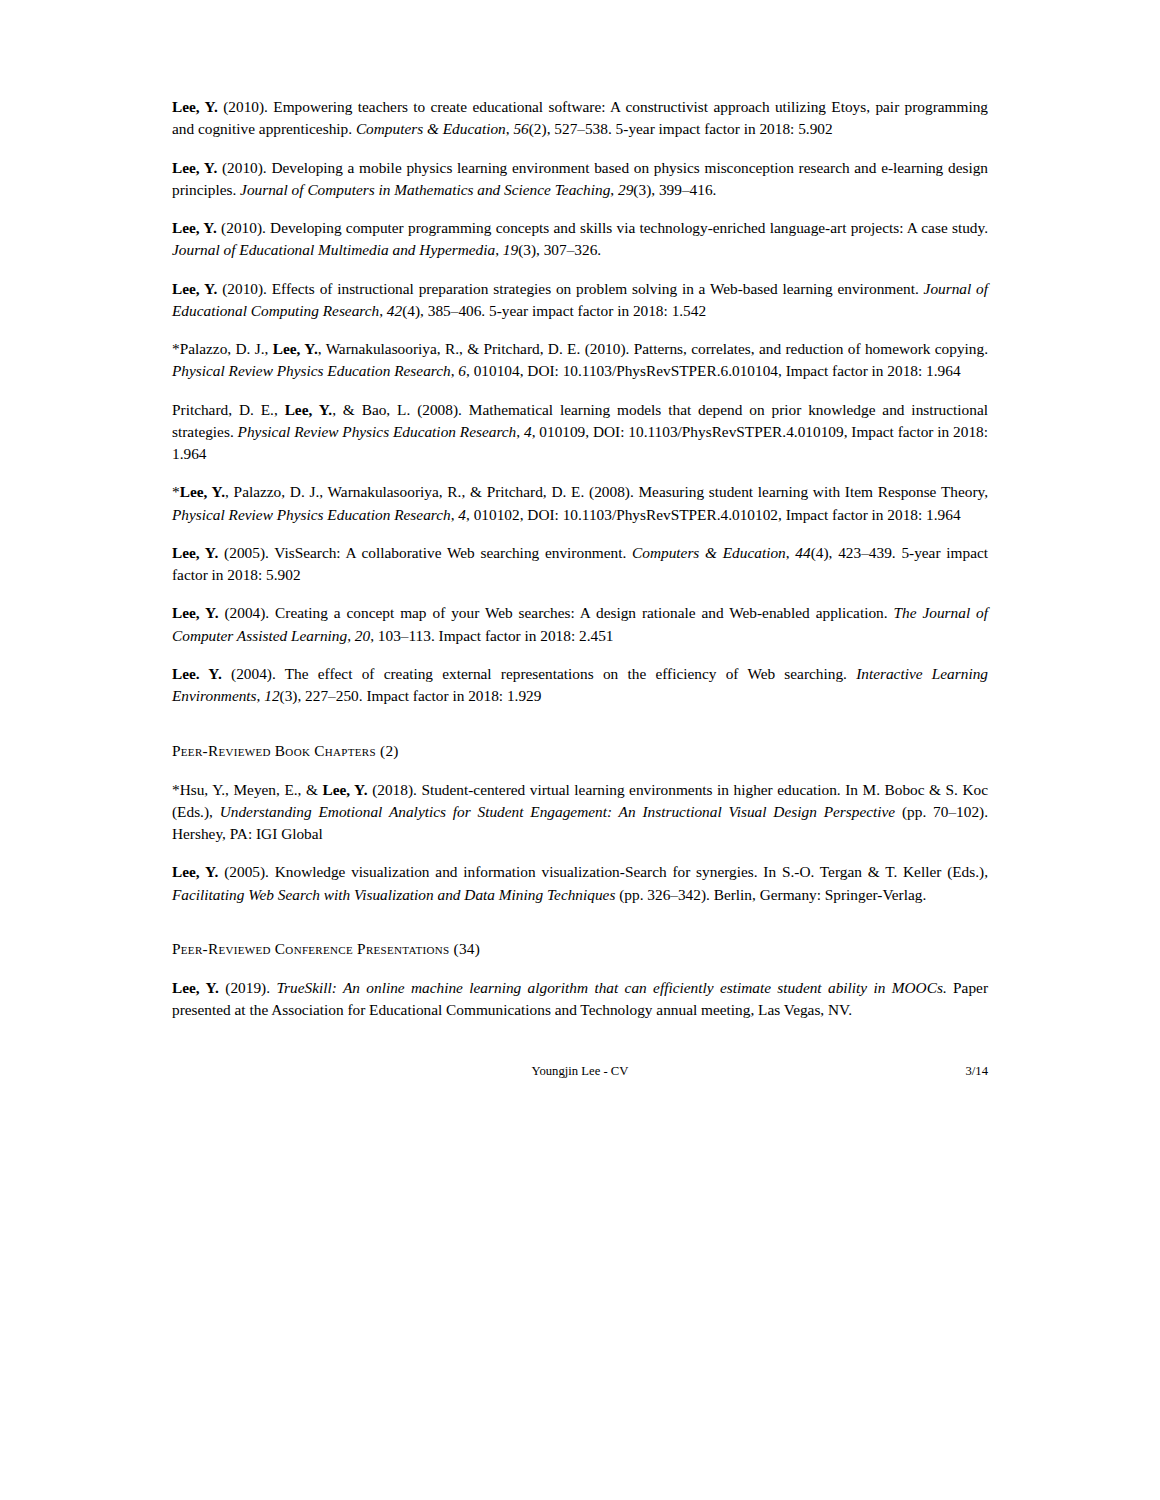Lee, Y. (2010). Empowering teachers to create educational software: A constructivist approach utilizing Etoys, pair programming and cognitive apprenticeship. Computers & Education, 56(2), 527–538. 5-year impact factor in 2018: 5.902
Lee, Y. (2010). Developing a mobile physics learning environment based on physics misconception research and e-learning design principles. Journal of Computers in Mathematics and Science Teaching, 29(3), 399–416.
Lee, Y. (2010). Developing computer programming concepts and skills via technology-enriched language-art projects: A case study. Journal of Educational Multimedia and Hypermedia, 19(3), 307–326.
Lee, Y. (2010). Effects of instructional preparation strategies on problem solving in a Web-based learning environment. Journal of Educational Computing Research, 42(4), 385–406. 5-year impact factor in 2018: 1.542
*Palazzo, D. J., Lee, Y., Warnakulasooriya, R., & Pritchard, D. E. (2010). Patterns, correlates, and reduction of homework copying. Physical Review Physics Education Research, 6, 010104, DOI: 10.1103/PhysRevSTPER.6.010104, Impact factor in 2018: 1.964
Pritchard, D. E., Lee, Y., & Bao, L. (2008). Mathematical learning models that depend on prior knowledge and instructional strategies. Physical Review Physics Education Research, 4, 010109, DOI: 10.1103/PhysRevSTPER.4.010109, Impact factor in 2018: 1.964
*Lee, Y., Palazzo, D. J., Warnakulasooriya, R., & Pritchard, D. E. (2008). Measuring student learning with Item Response Theory, Physical Review Physics Education Research, 4, 010102, DOI: 10.1103/PhysRevSTPER.4.010102, Impact factor in 2018: 1.964
Lee, Y. (2005). VisSearch: A collaborative Web searching environment. Computers & Education, 44(4), 423–439. 5-year impact factor in 2018: 5.902
Lee, Y. (2004). Creating a concept map of your Web searches: A design rationale and Web-enabled application. The Journal of Computer Assisted Learning, 20, 103–113. Impact factor in 2018: 2.451
Lee. Y. (2004). The effect of creating external representations on the efficiency of Web searching. Interactive Learning Environments, 12(3), 227–250. Impact factor in 2018: 1.929
Peer-Reviewed Book Chapters (2)
*Hsu, Y., Meyen, E., & Lee, Y. (2018). Student-centered virtual learning environments in higher education. In M. Boboc & S. Koc (Eds.), Understanding Emotional Analytics for Student Engagement: An Instructional Visual Design Perspective (pp. 70–102). Hershey, PA: IGI Global
Lee, Y. (2005). Knowledge visualization and information visualization-Search for synergies. In S.-O. Tergan & T. Keller (Eds.), Facilitating Web Search with Visualization and Data Mining Techniques (pp. 326–342). Berlin, Germany: Springer-Verlag.
Peer-Reviewed Conference Presentations (34)
Lee, Y. (2019). TrueSkill: An online machine learning algorithm that can efficiently estimate student ability in MOOCs. Paper presented at the Association for Educational Communications and Technology annual meeting, Las Vegas, NV.
Youngjin Lee - CV 3/14